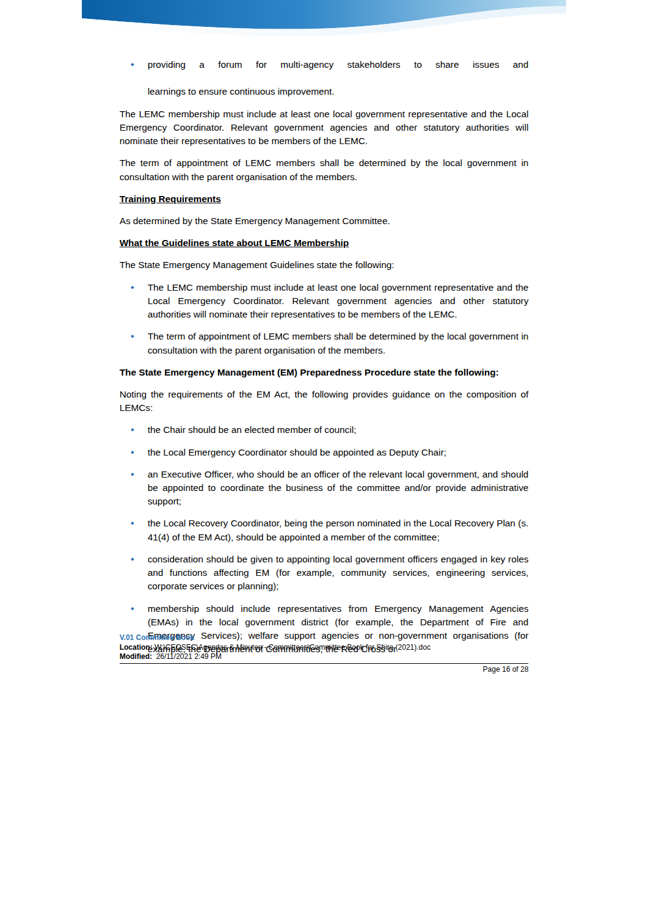providing a forum for multi-agency stakeholders to share issues and learnings to ensure continuous improvement.
The LEMC membership must include at least one local government representative and the Local Emergency Coordinator. Relevant government agencies and other statutory authorities will nominate their representatives to be members of the LEMC.
The term of appointment of LEMC members shall be determined by the local government in consultation with the parent organisation of the members.
Training Requirements
As determined by the State Emergency Management Committee.
What the Guidelines state about LEMC Membership
The State Emergency Management Guidelines state the following:
The LEMC membership must include at least one local government representative and the Local Emergency Coordinator. Relevant government agencies and other statutory authorities will nominate their representatives to be members of the LEMC.
The term of appointment of LEMC members shall be determined by the local government in consultation with the parent organisation of the members.
The State Emergency Management (EM) Preparedness Procedure state the following:
Noting the requirements of the EM Act, the following provides guidance on the composition of LEMCs:
the Chair should be an elected member of council;
the Local Emergency Coordinator should be appointed as Deputy Chair;
an Executive Officer, who should be an officer of the relevant local government, and should be appointed to coordinate the business of the committee and/or provide administrative support;
the Local Recovery Coordinator, being the person nominated in the Local Recovery Plan (s. 41(4) of the EM Act), should be appointed a member of the committee;
consideration should be given to appointing local government officers engaged in key roles and functions affecting EM (for example, community services, engineering services, corporate services or planning);
membership should include representatives from Emergency Management Agencies (EMAs) in the local government district (for example, the Department of Fire and Emergency Services); welfare support agencies or non-government organisations (for example, the Department of Communities, the Red Cross or
V.01 Committee Book
Location: W:\CEOSEC\Agendas & Minutes - Committees\Committee Book for Shire (2021).doc
Modified: 26/11/2021 2:49 PM
Page 16 of 28